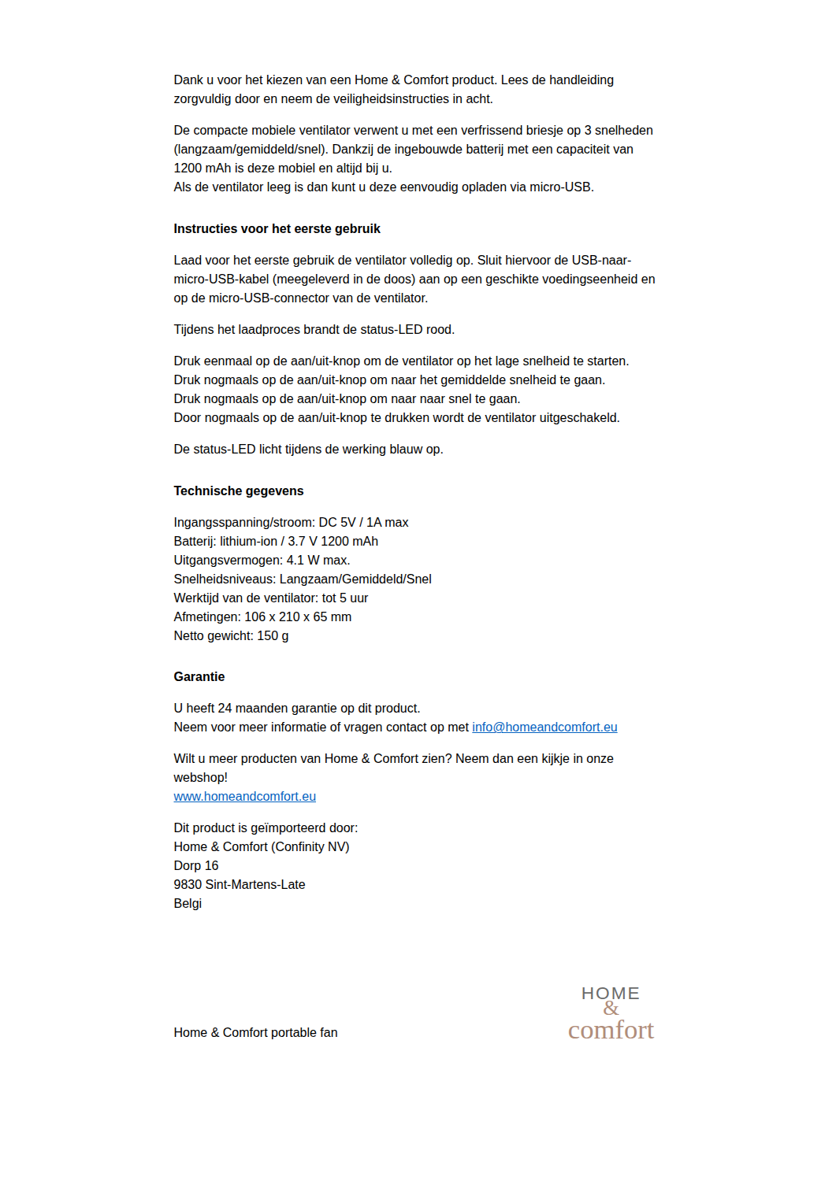Dank u voor het kiezen van een Home & Comfort product. Lees de handleiding zorgvuldig door en neem de veiligheidsinstructies in acht.
De compacte mobiele ventilator verwent u met een verfrissend briesje op 3 snelheden (langzaam/gemiddeld/snel). Dankzij de ingebouwde batterij met een capaciteit van 1200 mAh is deze mobiel en altijd bij u.
Als de ventilator leeg is dan kunt u deze eenvoudig opladen via micro-USB.
Instructies voor het eerste gebruik
Laad voor het eerste gebruik de ventilator volledig op. Sluit hiervoor de USB-naar-micro-USB-kabel (meegeleverd in de doos) aan op een geschikte voedingseenheid en op de micro-USB-connector van de ventilator.
Tijdens het laadproces brandt de status-LED rood.
Druk eenmaal op de aan/uit-knop om de ventilator op het lage snelheid te starten.
Druk nogmaals op de aan/uit-knop om naar het gemiddelde snelheid te gaan.
Druk nogmaals op de aan/uit-knop om naar naar snel te gaan.
Door nogmaals op de aan/uit-knop te drukken wordt de ventilator uitgeschakeld.
De status-LED licht tijdens de werking blauw op.
Technische gegevens
Ingangsspanning/stroom: DC 5V / 1A max
Batterij: lithium-ion / 3.7 V 1200 mAh
Uitgangsvermogen: 4.1 W max.
Snelheidsniveaus: Langzaam/Gemiddeld/Snel
Werktijd van de ventilator: tot 5 uur
Afmetingen: 106 x 210 x 65 mm
Netto gewicht: 150 g
Garantie
U heeft 24 maanden garantie op dit product.
Neem voor meer informatie of vragen contact op met info@homeandcomfort.eu
Wilt u meer producten van Home & Comfort zien? Neem dan een kijkje in onze webshop!
www.homeandcomfort.eu
Dit product is geïmporteerd door:
Home & Comfort (Confinity NV)
Dorp 16
9830 Sint-Martens-Late
Belgi
Home & Comfort portable fan
HOME
&
comfort